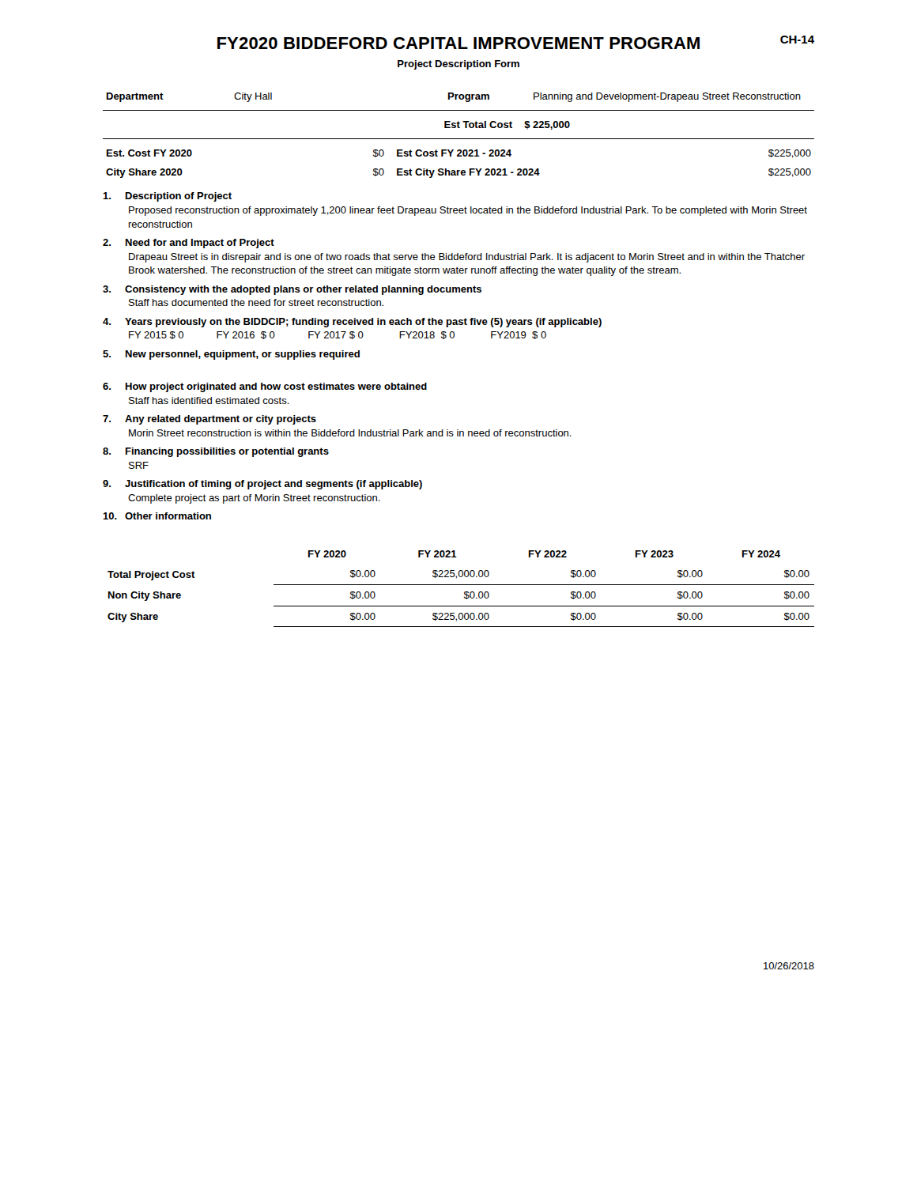CH-14
FY2020 BIDDEFORD CAPITAL IMPROVEMENT PROGRAM
Project Description Form
| Department | City Hall | Program | Planning and Development-Drapeau Street Reconstruction |
| | Est Total Cost | $ 225,000 |
| Est. Cost FY 2020 | $0 | Est Cost FY 2021 - 2024 | $225,000 |
| City Share 2020 | $0 | Est City Share FY 2021 - 2024 | $225,000 |
Description of Project Proposed reconstruction of approximately 1,200 linear feet Drapeau Street located in the Biddeford Industrial Park. To be completed with Morin Street reconstruction
Need for and Impact of Project Drapeau Street is in disrepair and is one of two roads that serve the Biddeford Industrial Park. It is adjacent to Morin Street and in within the Thatcher Brook watershed. The reconstruction of the street can mitigate storm water runoff affecting the water quality of the stream.
Consistency with the adopted plans or other related planning documents Staff has documented the need for street reconstruction.
Years previously on the BIDDCIP; funding received in each of the past five (5) years (if applicable) FY 2015 $ 0 FY 2016 $ 0 FY 2017 $ 0 FY2018 $ 0 FY2019 $ 0
New personnel, equipment, or supplies required
How project originated and how cost estimates were obtained Staff has identified estimated costs.
Any related department or city projects Morin Street reconstruction is within the Biddeford Industrial Park and is in need of reconstruction.
Financing possibilities or potential grants SRF
Justification of timing of project and segments (if applicable) Complete project as part of Morin Street reconstruction.
Other information
| | FY 2020 | FY 2021 | FY 2022 | FY 2023 | FY 2024 |
| --- | --- | --- | --- | --- | --- |
| Total Project Cost | $0.00 | $225,000.00 | $0.00 | $0.00 | $0.00 |
| Non City Share | $0.00 | $0.00 | $0.00 | $0.00 | $0.00 |
| City Share | $0.00 | $225,000.00 | $0.00 | $0.00 | $0.00 |
10/26/2018